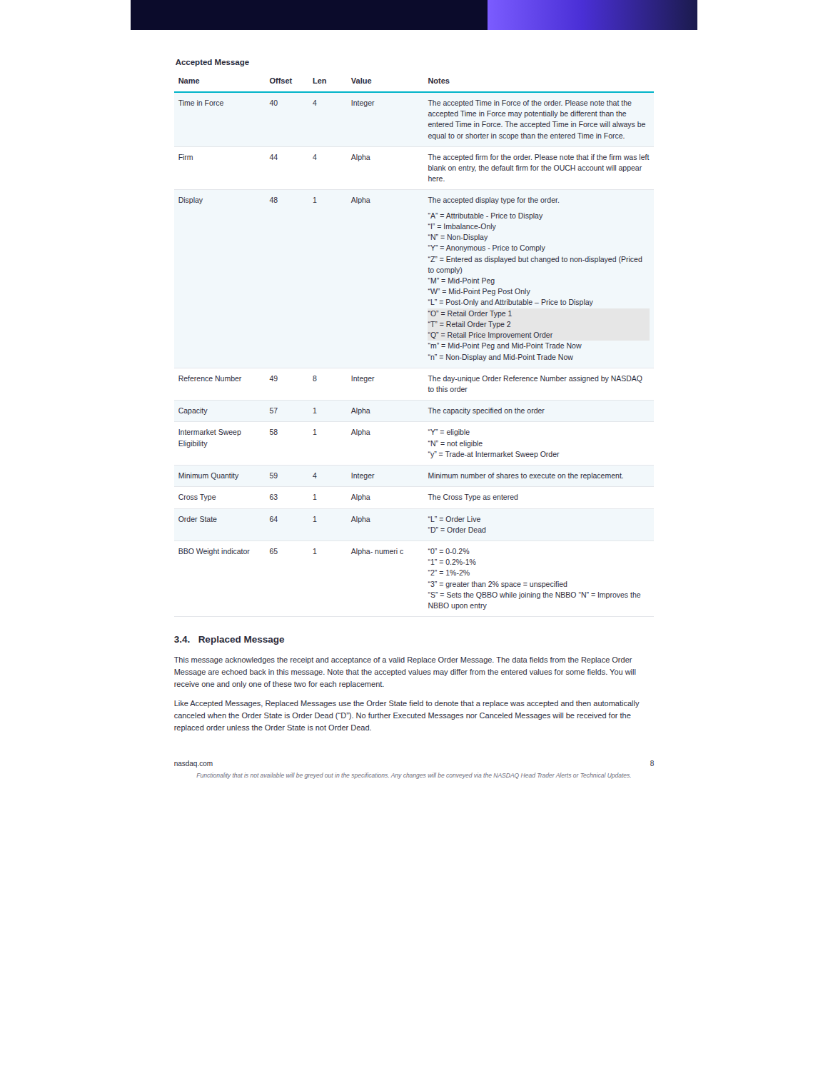Accepted Message
| Name | Offset | Len | Value | Notes |
| --- | --- | --- | --- | --- |
| Time in Force | 40 | 4 | Integer | The accepted Time in Force of the order. Please note that the accepted Time in Force may potentially be different than the entered Time in Force. The accepted Time in Force will always be equal to or shorter in scope than the entered Time in Force. |
| Firm | 44 | 4 | Alpha | The accepted firm for the order. Please note that if the firm was left blank on entry, the default firm for the OUCH account will appear here. |
| Display | 48 | 1 | Alpha | The accepted display type for the order. “A” = Attributable - Price to Display “I” = Imbalance-Only “N” = Non-Display “Y” = Anonymous - Price to Comply “Z” = Entered as displayed but changed to non-displayed (Priced to comply) “M” = Mid-Point Peg “W” = Mid-Point Peg Post Only “L” = Post-Only and Attributable – Price to Display “O” = Retail Order Type 1 “T” = Retail Order Type 2 “Q” = Retail Price Improvement Order “m” = Mid-Point Peg and Mid-Point Trade Now “n” = Non-Display and Mid-Point Trade Now |
| Reference Number | 49 | 8 | Integer | The day-unique Order Reference Number assigned by NASDAQ to this order |
| Capacity | 57 | 1 | Alpha | The capacity specified on the order |
| Intermarket Sweep Eligibility | 58 | 1 | Alpha | “Y” = eligible “N” = not eligible “y” = Trade-at Intermarket Sweep Order |
| Minimum Quantity | 59 | 4 | Integer | Minimum number of shares to execute on the replacement. |
| Cross Type | 63 | 1 | Alpha | The Cross Type as entered |
| Order State | 64 | 1 | Alpha | “L” = Order Live “D” = Order Dead |
| BBO Weight indicator | 65 | 1 | Alpha- numeri c | “0” = 0-0.2% “1” = 0.2%-1% “2” = 1%-2% “3” = greater than 2% space = unspecified “S” = Sets the QBBO while joining the NBBO “N” = Improves the NBBO upon entry |
3.4. Replaced Message
This message acknowledges the receipt and acceptance of a valid Replace Order Message. The data fields from the Replace Order Message are echoed back in this message. Note that the accepted values may differ from the entered values for some fields. You will receive one and only one of these two for each replacement.
Like Accepted Messages, Replaced Messages use the Order State field to denote that a replace was accepted and then automatically canceled when the Order State is Order Dead (“D”). No further Executed Messages nor Canceled Messages will be received for the replaced order unless the Order State is not Order Dead.
nasdaq.com
8
Functionality that is not available will be greyed out in the specifications. Any changes will be conveyed via the NASDAQ Head Trader Alerts or Technical Updates.